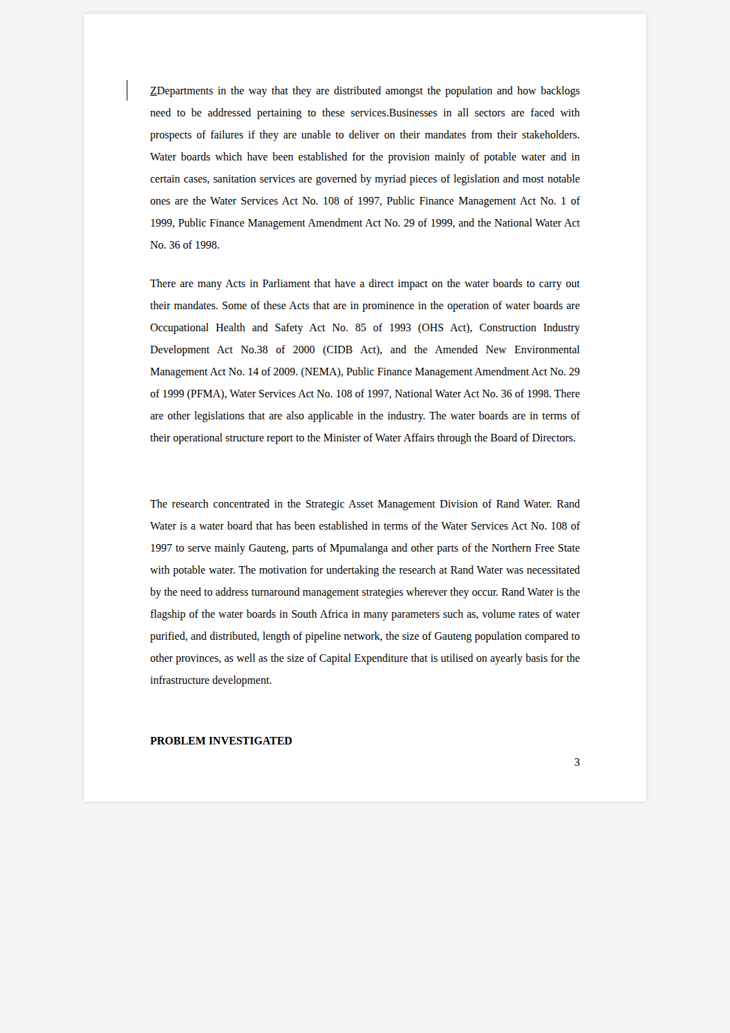ZDepartments in the way that they are distributed amongst the population and how backlogs need to be addressed pertaining to these services.Businesses in all sectors are faced with prospects of failures if they are unable to deliver on their mandates from their stakeholders. Water boards which have been established for the provision mainly of potable water and in certain cases, sanitation services are governed by myriad pieces of legislation and most notable ones are the Water Services Act No. 108 of 1997, Public Finance Management Act No. 1 of 1999, Public Finance Management Amendment Act No. 29 of 1999, and the National Water Act No. 36 of 1998.
There are many Acts in Parliament that have a direct impact on the water boards to carry out their mandates. Some of these Acts that are in prominence in the operation of water boards are Occupational Health and Safety Act No. 85 of 1993 (OHS Act), Construction Industry Development Act No.38 of 2000 (CIDB Act), and the Amended New Environmental Management Act No. 14 of 2009. (NEMA), Public Finance Management Amendment Act No. 29 of 1999 (PFMA), Water Services Act No. 108 of 1997, National Water Act No. 36 of 1998. There are other legislations that are also applicable in the industry. The water boards are in terms of their operational structure report to the Minister of Water Affairs through the Board of Directors.
The research concentrated in the Strategic Asset Management Division of Rand Water. Rand Water is a water board that has been established in terms of the Water Services Act No. 108 of 1997 to serve mainly Gauteng, parts of Mpumalanga and other parts of the Northern Free State with potable water. The motivation for undertaking the research at Rand Water was necessitated by the need to address turnaround management strategies wherever they occur. Rand Water is the flagship of the water boards in South Africa in many parameters such as, volume rates of water purified, and distributed, length of pipeline network, the size of Gauteng population compared to other provinces, as well as the size of Capital Expenditure that is utilised on ayearly basis for the infrastructure development.
PROBLEM INVESTIGATED
3